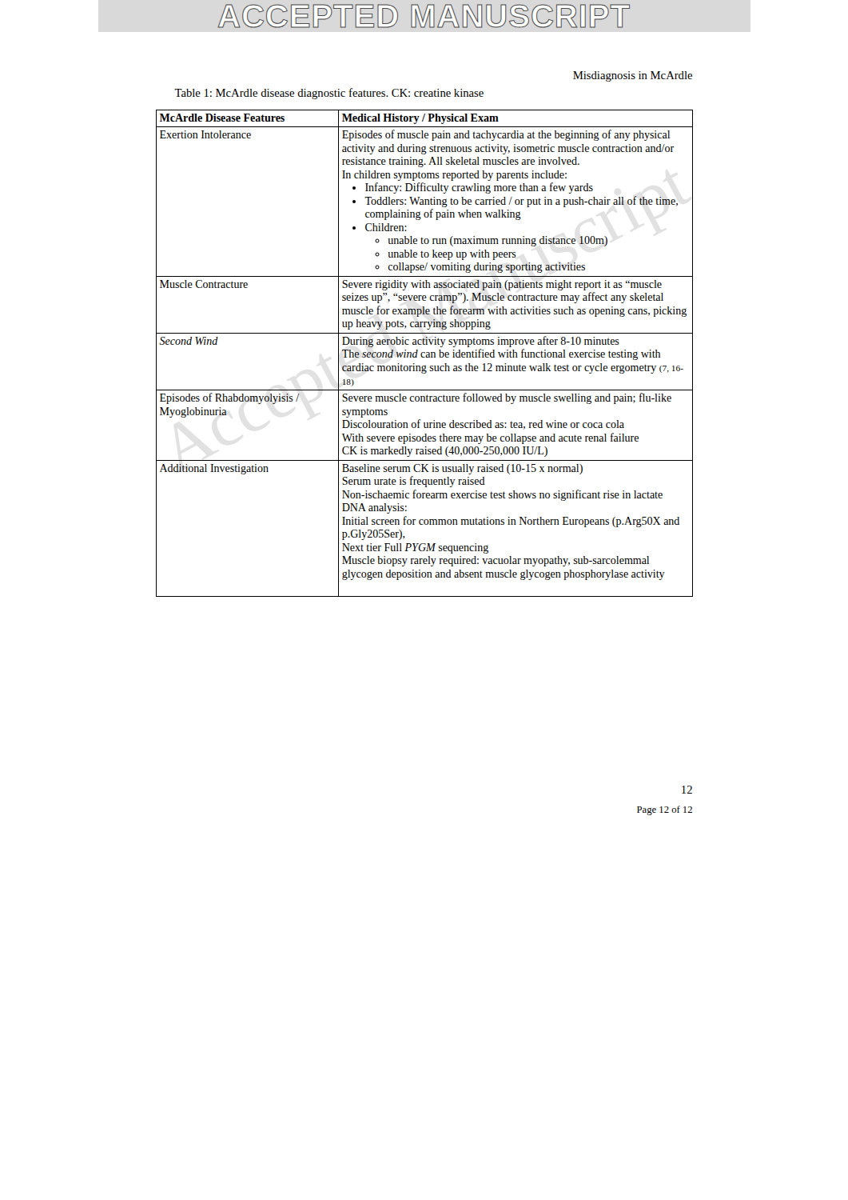ACCEPTED MANUSCRIPT
Accepted Manuscript
Misdiagnosis in McArdle
Table 1: McArdle disease diagnostic features. CK: creatine kinase
| McArdle Disease Features | Medical History / Physical Exam |
| --- | --- |
| Exertion Intolerance | Episodes of muscle pain and tachycardia at the beginning of any physical activity and during strenuous activity, isometric muscle contraction and/or resistance training. All skeletal muscles are involved. In children symptoms reported by parents include: Infancy: Difficulty crawling more than a few yards Toddlers: Wanting to be carried / or put in a push-chair all of the time, complaining of pain when walking Children: unable to run (maximum running distance 100m) unable to keep up with peers collapse/ vomiting during sporting activities |
| Muscle Contracture | Severe rigidity with associated pain (patients might report it as “muscle seizes up”, “severe cramp”). Muscle contracture may affect any skeletal muscle for example the forearm with activities such as opening cans, picking up heavy pots, carrying shopping |
| Second Wind | During aerobic activity symptoms improve after 8-10 minutes The second wind can be identified with functional exercise testing with cardiac monitoring such as the 12 minute walk test or cycle ergometry (7, 16-18) |
| Episodes of Rhabdomyolyisis / Myoglobinuria | Severe muscle contracture followed by muscle swelling and pain; flu-like symptoms Discolouration of urine described as: tea, red wine or coca cola With severe episodes there may be collapse and acute renal failure CK is markedly raised (40,000-250,000 IU/L) |
| Additional Investigation | Baseline serum CK is usually raised (10-15 x normal) Serum urate is frequently raised Non-ischaemic forearm exercise test shows no significant rise in lactate DNA analysis: Initial screen for common mutations in Northern Europeans (p.Arg50X and p.Gly205Ser), Next tier Full PYGM sequencing Muscle biopsy rarely required: vacuolar myopathy, sub-sarcolemmal glycogen deposition and absent muscle glycogen phosphorylase activity |
12
Page 12 of 12